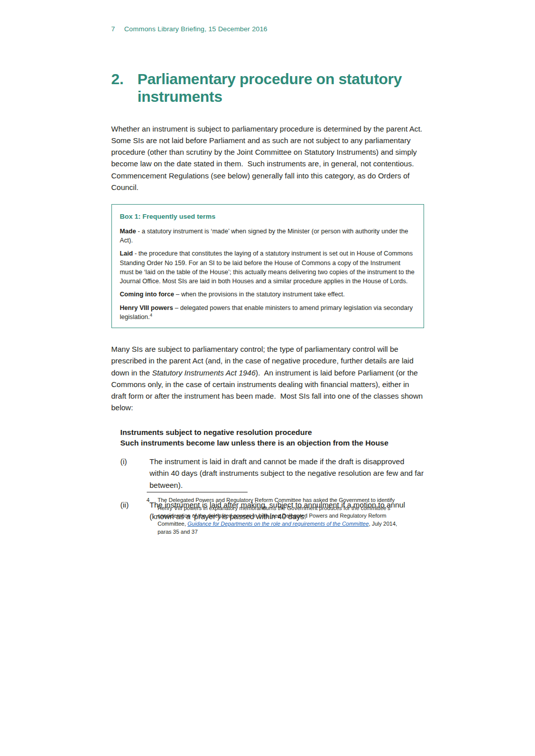7 Commons Library Briefing, 15 December 2016
2. Parliamentary procedure on statutory instruments
Whether an instrument is subject to parliamentary procedure is determined by the parent Act. Some SIs are not laid before Parliament and as such are not subject to any parliamentary procedure (other than scrutiny by the Joint Committee on Statutory Instruments) and simply become law on the date stated in them. Such instruments are, in general, not contentious. Commencement Regulations (see below) generally fall into this category, as do Orders of Council.
Box 1: Frequently used terms
Made - a statutory instrument is ‘made’ when signed by the Minister (or person with authority under the Act).
Laid - the procedure that constitutes the laying of a statutory instrument is set out in House of Commons Standing Order No 159. For an SI to be laid before the House of Commons a copy of the Instrument must be ‘laid on the table of the House’; this actually means delivering two copies of the instrument to the Journal Office. Most SIs are laid in both Houses and a similar procedure applies in the House of Lords.
Coming into force – when the provisions in the statutory instrument take effect.
Henry VIII powers – delegated powers that enable ministers to amend primary legislation via secondary legislation.4
Many SIs are subject to parliamentary control; the type of parliamentary control will be prescribed in the parent Act (and, in the case of negative procedure, further details are laid down in the Statutory Instruments Act 1946). An instrument is laid before Parliament (or the Commons only, in the case of certain instruments dealing with financial matters), either in draft form or after the instrument has been made. Most SIs fall into one of the classes shown below:
Instruments subject to negative resolution procedure
Such instruments become law unless there is an objection from the House
(i) The instrument is laid in draft and cannot be made if the draft is disapproved within 40 days (draft instruments subject to the negative resolution are few and far between).
(ii) The instrument is laid after making, subject to annulment if a motion to annul (known as a ‘prayer’) is passed within 40 days.
4 The Delegated Powers and Regulatory Reform Committee has asked the Government to identify Henry VIII powers in explanatory memorandums the Government produces for the committee’s consideration of the delegated powers in bills (see Delegated Powers and Regulatory Reform Committee, Guidance for Departments on the role and requirements of the Committee, July 2014, paras 35 and 37